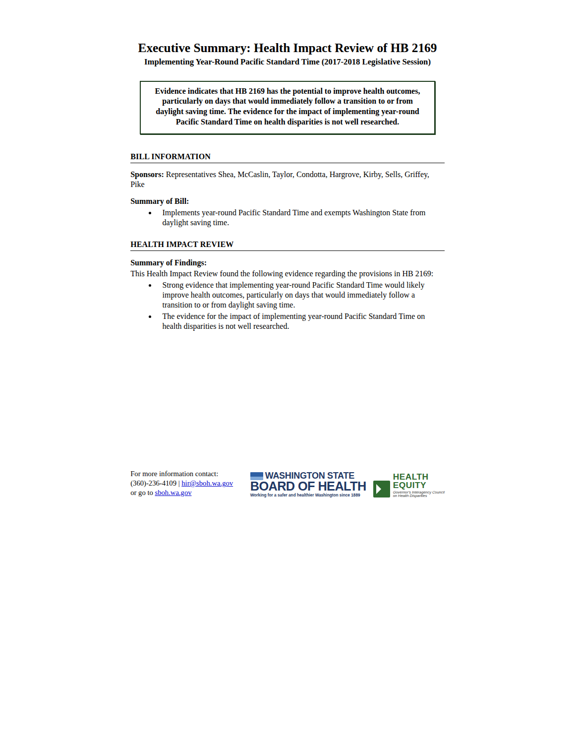Executive Summary: Health Impact Review of HB 2169
Implementing Year-Round Pacific Standard Time (2017-2018 Legislative Session)
Evidence indicates that HB 2169 has the potential to improve health outcomes, particularly on days that would immediately follow a transition to or from daylight saving time. The evidence for the impact of implementing year-round Pacific Standard Time on health disparities is not well researched.
BILL INFORMATION
Sponsors: Representatives Shea, McCaslin, Taylor, Condotta, Hargrove, Kirby, Sells, Griffey, Pike
Summary of Bill:
Implements year-round Pacific Standard Time and exempts Washington State from daylight saving time.
HEALTH IMPACT REVIEW
Summary of Findings:
This Health Impact Review found the following evidence regarding the provisions in HB 2169:
Strong evidence that implementing year-round Pacific Standard Time would likely improve health outcomes, particularly on days that would immediately follow a transition to or from daylight saving time.
The evidence for the impact of implementing year-round Pacific Standard Time on health disparities is not well researched.
For more information contact:
(360)-236-4109 | hir@sboh.wa.gov
or go to sboh.wa.gov
WASHINGTON STATE
BOARD OF HEALTH
Working for a safer and healthier Washington since 1889
HEALTH
EQUITY
Governor's Interagency Council
on Health Disparities